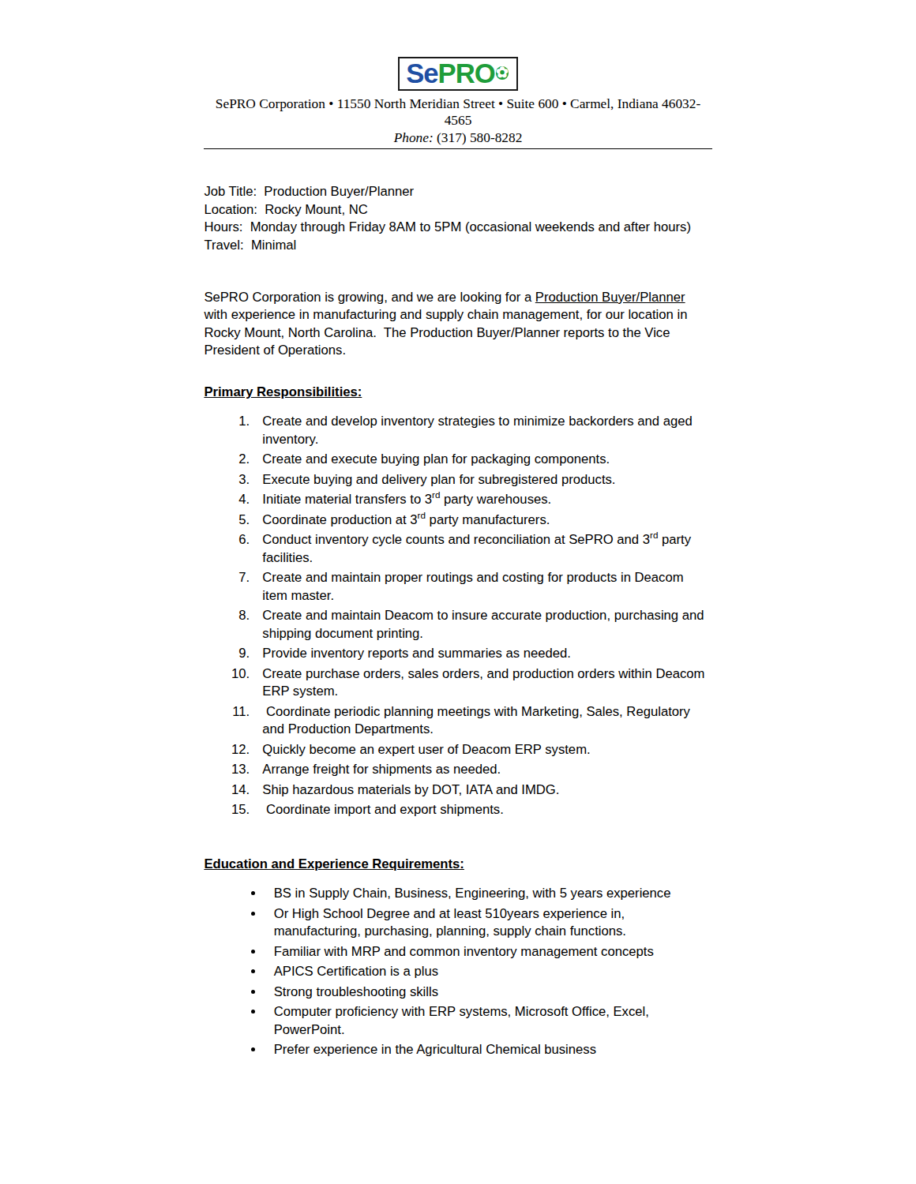Se PRO✿
SePRO Corporation • 11550 North Meridian Street • Suite 600 • Carmel, Indiana 46032-4565
Phone: (317) 580-8282
Job Title: Production Buyer/Planner
Location: Rocky Mount, NC
Hours: Monday through Friday 8AM to 5PM (occasional weekends and after hours)
Travel: Minimal
SePRO Corporation is growing, and we are looking for a Production Buyer/Planner with experience in manufacturing and supply chain management, for our location in Rocky Mount, North Carolina. The Production Buyer/Planner reports to the Vice President of Operations.
Primary Responsibilities:
Create and develop inventory strategies to minimize backorders and aged inventory.
Create and execute buying plan for packaging components.
Execute buying and delivery plan for subregistered products.
Initiate material transfers to 3rd party warehouses.
Coordinate production at 3rd party manufacturers.
Conduct inventory cycle counts and reconciliation at SePRO and 3rd party facilities.
Create and maintain proper routings and costing for products in Deacom item master.
Create and maintain Deacom to insure accurate production, purchasing and shipping document printing.
Provide inventory reports and summaries as needed.
Create purchase orders, sales orders, and production orders within Deacom ERP system.
Coordinate periodic planning meetings with Marketing, Sales, Regulatory and Production Departments.
Quickly become an expert user of Deacom ERP system.
Arrange freight for shipments as needed.
Ship hazardous materials by DOT, IATA and IMDG.
Coordinate import and export shipments.
Education and Experience Requirements:
BS in Supply Chain, Business, Engineering, with 5 years experience
Or High School Degree and at least 510years experience in, manufacturing, purchasing, planning, supply chain functions.
Familiar with MRP and common inventory management concepts
APICS Certification is a plus
Strong troubleshooting skills
Computer proficiency with ERP systems, Microsoft Office, Excel, PowerPoint.
Prefer experience in the Agricultural Chemical business